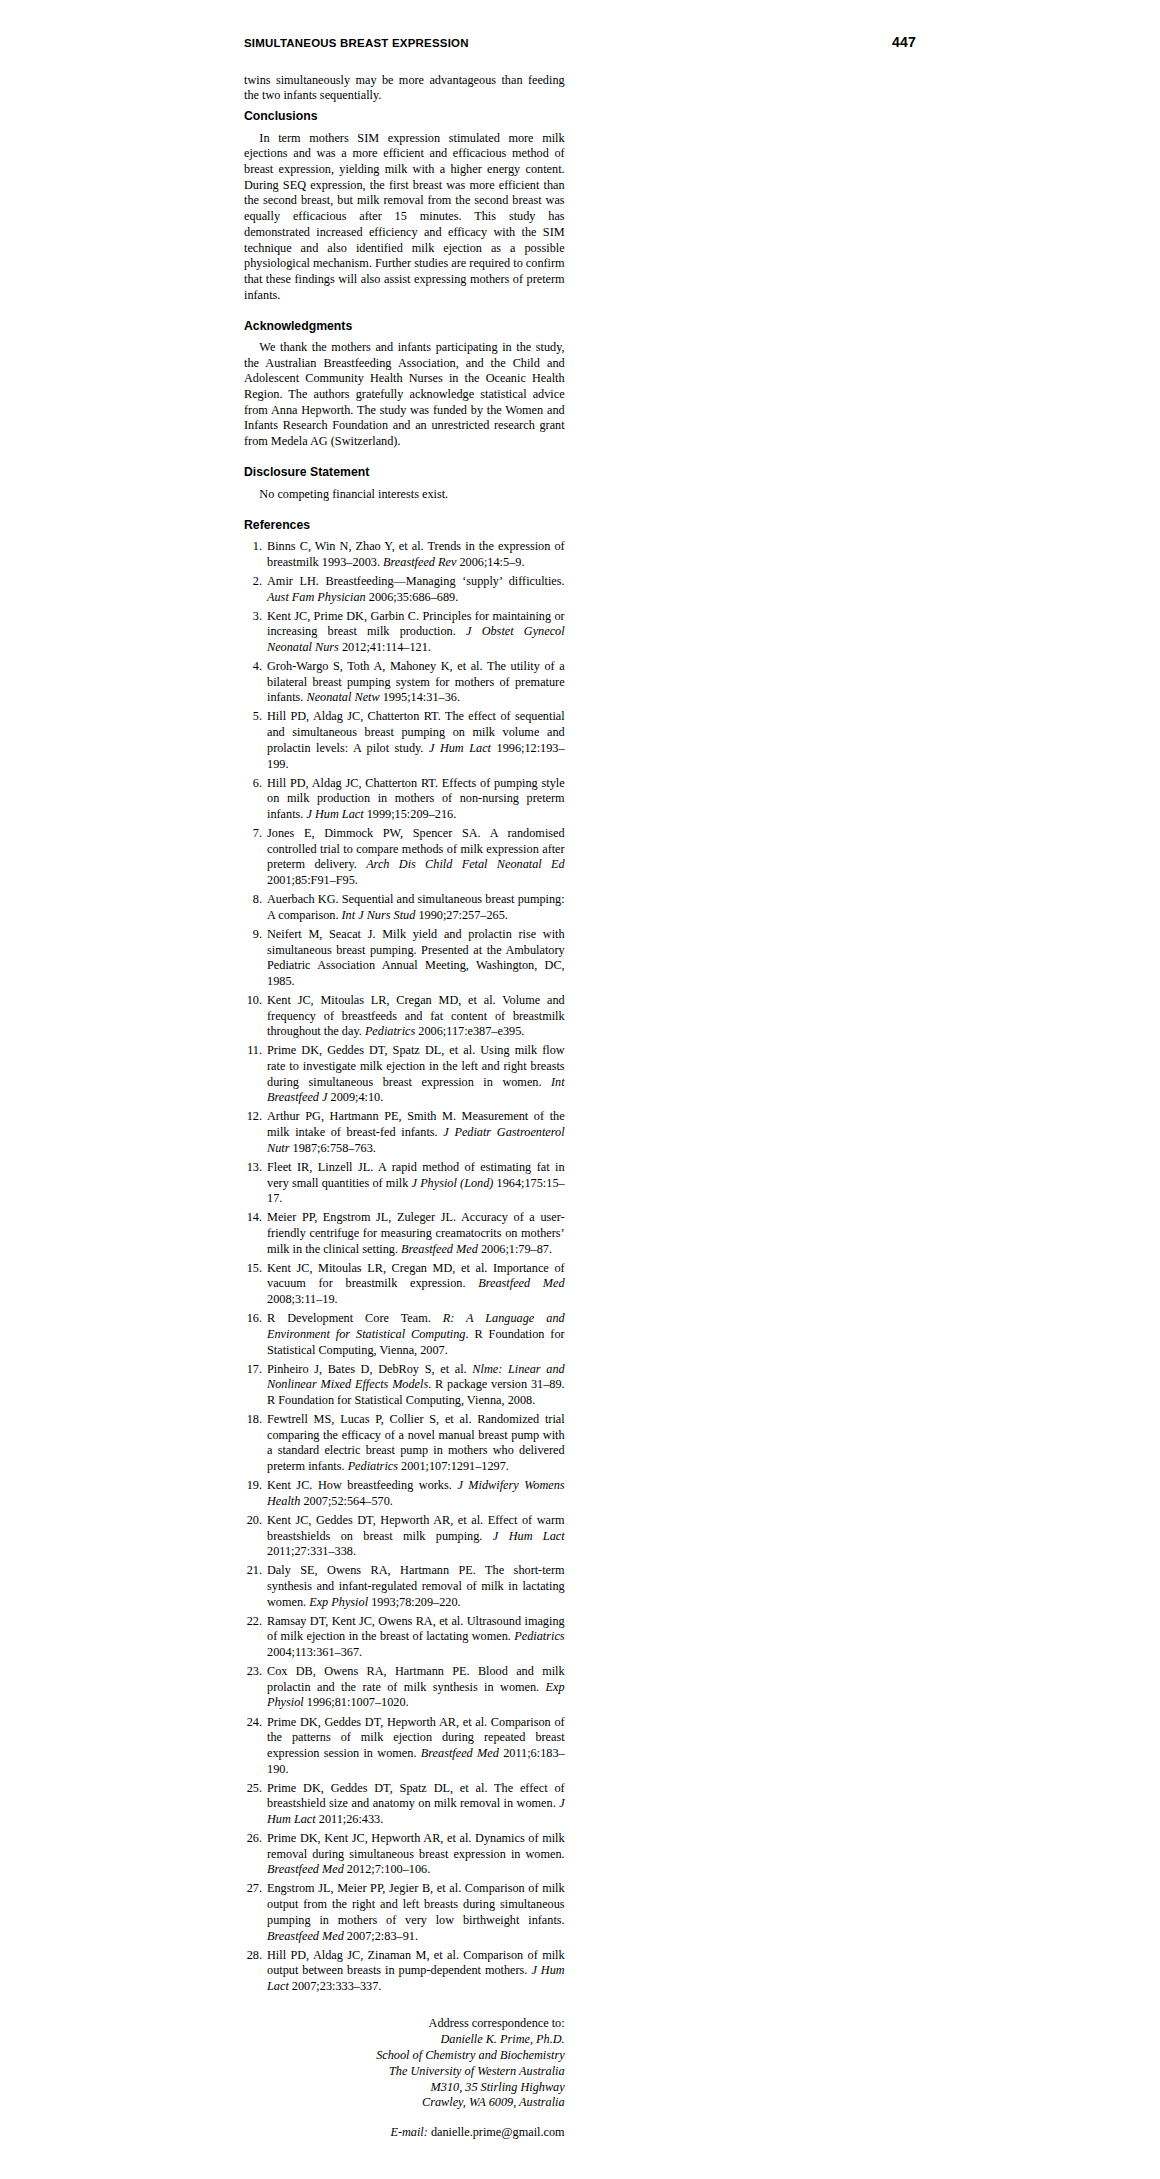Simultaneous Breast Expression 447
twins simultaneously may be more advantageous than feeding the two infants sequentially.
Conclusions
In term mothers SIM expression stimulated more milk ejections and was a more efficient and efficacious method of breast expression, yielding milk with a higher energy content. During SEQ expression, the first breast was more efficient than the second breast, but milk removal from the second breast was equally efficacious after 15 minutes. This study has demonstrated increased efficiency and efficacy with the SIM technique and also identified milk ejection as a possible physiological mechanism. Further studies are required to confirm that these findings will also assist expressing mothers of preterm infants.
Acknowledgments
We thank the mothers and infants participating in the study, the Australian Breastfeeding Association, and the Child and Adolescent Community Health Nurses in the Oceanic Health Region. The authors gratefully acknowledge statistical advice from Anna Hepworth. The study was funded by the Women and Infants Research Foundation and an unrestricted research grant from Medela AG (Switzerland).
Disclosure Statement
No competing financial interests exist.
References
Binns C, Win N, Zhao Y, et al. Trends in the expression of breastmilk 1993–2003. Breastfeed Rev 2006;14:5–9.
Amir LH. Breastfeeding—Managing ‘supply’ difficulties. Aust Fam Physician 2006;35:686–689.
Kent JC, Prime DK, Garbin C. Principles for maintaining or increasing breast milk production. J Obstet Gynecol Neonatal Nurs 2012;41:114–121.
Groh-Wargo S, Toth A, Mahoney K, et al. The utility of a bilateral breast pumping system for mothers of premature infants. Neonatal Netw 1995;14:31–36.
Hill PD, Aldag JC, Chatterton RT. The effect of sequential and simultaneous breast pumping on milk volume and prolactin levels: A pilot study. J Hum Lact 1996;12:193–199.
Hill PD, Aldag JC, Chatterton RT. Effects of pumping style on milk production in mothers of non-nursing preterm infants. J Hum Lact 1999;15:209–216.
Jones E, Dimmock PW, Spencer SA. A randomised controlled trial to compare methods of milk expression after preterm delivery. Arch Dis Child Fetal Neonatal Ed 2001;85:F91–F95.
Auerbach KG. Sequential and simultaneous breast pumping: A comparison. Int J Nurs Stud 1990;27:257–265.
Neifert M, Seacat J. Milk yield and prolactin rise with simultaneous breast pumping. Presented at the Ambulatory Pediatric Association Annual Meeting, Washington, DC, 1985.
Kent JC, Mitoulas LR, Cregan MD, et al. Volume and frequency of breastfeeds and fat content of breastmilk throughout the day. Pediatrics 2006;117:e387–e395.
Prime DK, Geddes DT, Spatz DL, et al. Using milk flow rate to investigate milk ejection in the left and right breasts during simultaneous breast expression in women. Int Breastfeed J 2009;4:10.
Arthur PG, Hartmann PE, Smith M. Measurement of the milk intake of breast-fed infants. J Pediatr Gastroenterol Nutr 1987;6:758–763.
Fleet IR, Linzell JL. A rapid method of estimating fat in very small quantities of milk J Physiol (Lond) 1964;175:15–17.
Meier PP, Engstrom JL, Zuleger JL. Accuracy of a user-friendly centrifuge for measuring creamatocrits on mothers’ milk in the clinical setting. Breastfeed Med 2006;1:79–87.
Kent JC, Mitoulas LR, Cregan MD, et al. Importance of vacuum for breastmilk expression. Breastfeed Med 2008;3:11–19.
R Development Core Team. R: A Language and Environment for Statistical Computing. R Foundation for Statistical Computing, Vienna, 2007.
Pinheiro J, Bates D, DebRoy S, et al. Nlme: Linear and Nonlinear Mixed Effects Models. R package version 31–89. R Foundation for Statistical Computing, Vienna, 2008.
Fewtrell MS, Lucas P, Collier S, et al. Randomized trial comparing the efficacy of a novel manual breast pump with a standard electric breast pump in mothers who delivered preterm infants. Pediatrics 2001;107:1291–1297.
Kent JC. How breastfeeding works. J Midwifery Womens Health 2007;52:564–570.
Kent JC, Geddes DT, Hepworth AR, et al. Effect of warm breastshields on breast milk pumping. J Hum Lact 2011;27:331–338.
Daly SE, Owens RA, Hartmann PE. The short-term synthesis and infant-regulated removal of milk in lactating women. Exp Physiol 1993;78:209–220.
Ramsay DT, Kent JC, Owens RA, et al. Ultrasound imaging of milk ejection in the breast of lactating women. Pediatrics 2004;113:361–367.
Cox DB, Owens RA, Hartmann PE. Blood and milk prolactin and the rate of milk synthesis in women. Exp Physiol 1996;81:1007–1020.
Prime DK, Geddes DT, Hepworth AR, et al. Comparison of the patterns of milk ejection during repeated breast expression session in women. Breastfeed Med 2011;6:183–190.
Prime DK, Geddes DT, Spatz DL, et al. The effect of breastshield size and anatomy on milk removal in women. J Hum Lact 2011;26:433.
Prime DK, Kent JC, Hepworth AR, et al. Dynamics of milk removal during simultaneous breast expression in women. Breastfeed Med 2012;7:100–106.
Engstrom JL, Meier PP, Jegier B, et al. Comparison of milk output from the right and left breasts during simultaneous pumping in mothers of very low birthweight infants. Breastfeed Med 2007;2:83–91.
Hill PD, Aldag JC, Zinaman M, et al. Comparison of milk output between breasts in pump-dependent mothers. J Hum Lact 2007;23:333–337.
Address correspondence to:
Danielle K. Prime, Ph.D.
School of Chemistry and Biochemistry
The University of Western Australia
M310, 35 Stirling Highway
Crawley, WA 6009, Australia
E-mail: danielle.prime@gmail.com